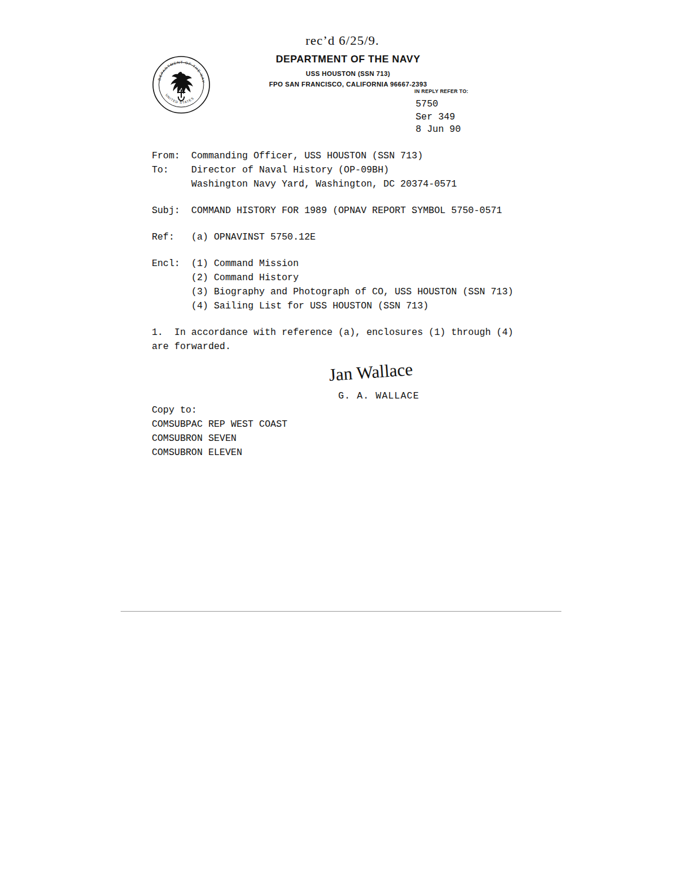rec’d 6/25/9.
DEPARTMENT OF THE NAVY UNITED STATES
DEPARTMENT OF THE NAVY
USS HOUSTON (SSN 713)
FPO SAN FRANCISCO, CALIFORNIA 96667-2393
IN REPLY REFER TO:
5750
Ser 349
8 Jun 90
From:  Commanding Officer, USS HOUSTON (SSN 713)
To:    Director of Naval History (OP-09BH)
       Washington Navy Yard, Washington, DC 20374-0571
Subj:  COMMAND HISTORY FOR 1989 (OPNAV REPORT SYMBOL 5750-0571
Ref:   (a) OPNAVINST 5750.12E
Encl:  (1) Command Mission
       (2) Command History
       (3) Biography and Photograph of CO, USS HOUSTON (SSN 713)
       (4) Sailing List for USS HOUSTON (SSN 713)
1.  In accordance with reference (a), enclosures (1) through (4)
are forwarded.
Jan Wallace
G. A. WALLACE
Copy to:
COMSUBPAC REP WEST COAST
COMSUBRON SEVEN
COMSUBRON ELEVEN